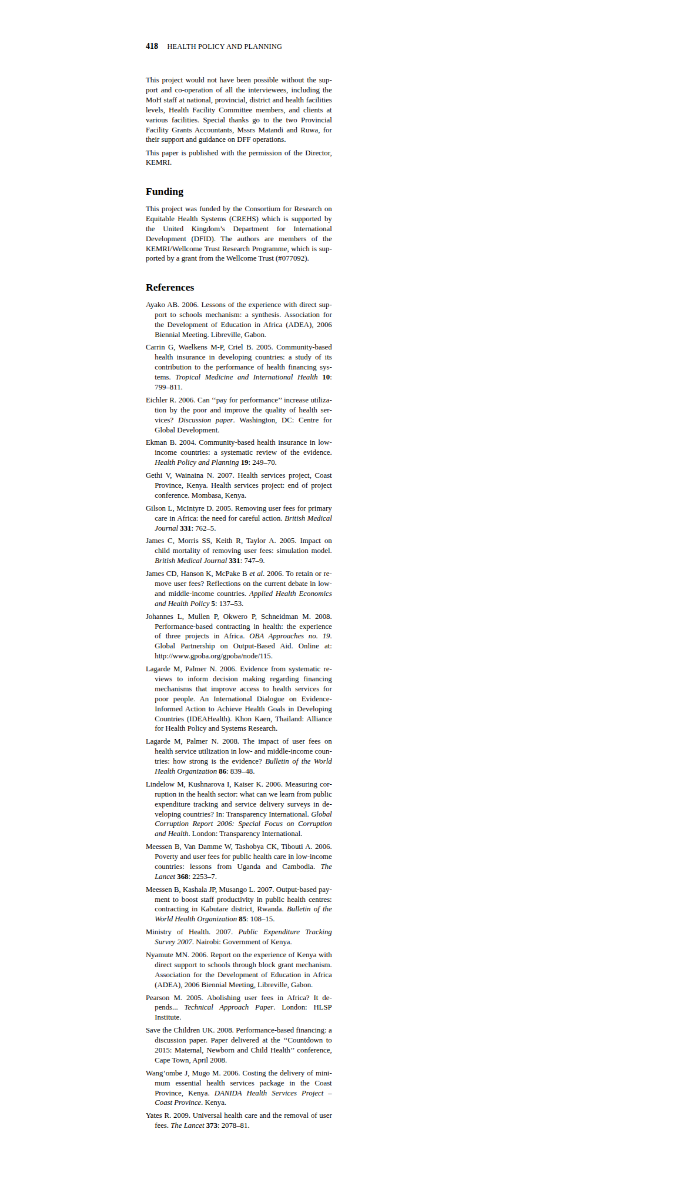418 HEALTH POLICY AND PLANNING
This project would not have been possible without the support and co-operation of all the interviewees, including the MoH staff at national, provincial, district and health facilities levels, Health Facility Committee members, and clients at various facilities. Special thanks go to the two Provincial Facility Grants Accountants, Mssrs Matandi and Ruwa, for their support and guidance on DFF operations.
This paper is published with the permission of the Director, KEMRI.
Funding
This project was funded by the Consortium for Research on Equitable Health Systems (CREHS) which is supported by the United Kingdom’s Department for International Development (DFID). The authors are members of the KEMRI/Wellcome Trust Research Programme, which is supported by a grant from the Wellcome Trust (#077092).
References
Ayako AB. 2006. Lessons of the experience with direct support to schools mechanism: a synthesis. Association for the Development of Education in Africa (ADEA), 2006 Biennial Meeting. Libreville, Gabon.
Carrin G, Waelkens M-P, Criel B. 2005. Community-based health insurance in developing countries: a study of its contribution to the performance of health financing systems. Tropical Medicine and International Health 10: 799–811.
Eichler R. 2006. Can ‘‘pay for performance’’ increase utilization by the poor and improve the quality of health services? Discussion paper. Washington, DC: Centre for Global Development.
Ekman B. 2004. Community-based health insurance in low-income countries: a systematic review of the evidence. Health Policy and Planning 19: 249–70.
Gethi V, Wainaina N. 2007. Health services project, Coast Province, Kenya. Health services project: end of project conference. Mombasa, Kenya.
Gilson L, McIntyre D. 2005. Removing user fees for primary care in Africa: the need for careful action. British Medical Journal 331: 762–5.
James C, Morris SS, Keith R, Taylor A. 2005. Impact on child mortality of removing user fees: simulation model. British Medical Journal 331: 747–9.
James CD, Hanson K, McPake B et al. 2006. To retain or remove user fees? Reflections on the current debate in low- and middle-income countries. Applied Health Economics and Health Policy 5: 137–53.
Johannes L, Mullen P, Okwero P, Schneidman M. 2008. Performance-based contracting in health: the experience of three projects in Africa. OBA Approaches no. 19. Global Partnership on Output-Based Aid. Online at: http://www.gpoba.org/gpoba/node/115.
Lagarde M, Palmer N. 2006. Evidence from systematic reviews to inform decision making regarding financing mechanisms that improve access to health services for poor people. An International Dialogue on Evidence-Informed Action to Achieve Health Goals in Developing Countries (IDEAHealth). Khon Kaen, Thailand: Alliance for Health Policy and Systems Research.
Lagarde M, Palmer N. 2008. The impact of user fees on health service utilization in low- and middle-income countries: how strong is the evidence? Bulletin of the World Health Organization 86: 839–48.
Lindelow M, Kushnarova I, Kaiser K. 2006. Measuring corruption in the health sector: what can we learn from public expenditure tracking and service delivery surveys in developing countries? In: Transparency International. Global Corruption Report 2006: Special Focus on Corruption and Health. London: Transparency International.
Meessen B, Van Damme W, Tashobya CK, Tibouti A. 2006. Poverty and user fees for public health care in low-income countries: lessons from Uganda and Cambodia. The Lancet 368: 2253–7.
Meessen B, Kashala JP, Musango L. 2007. Output-based payment to boost staff productivity in public health centres: contracting in Kabutare district, Rwanda. Bulletin of the World Health Organization 85: 108–15.
Ministry of Health. 2007. Public Expenditure Tracking Survey 2007. Nairobi: Government of Kenya.
Nyamute MN. 2006. Report on the experience of Kenya with direct support to schools through block grant mechanism. Association for the Development of Education in Africa (ADEA), 2006 Biennial Meeting, Libreville, Gabon.
Pearson M. 2005. Abolishing user fees in Africa? It depends... Technical Approach Paper. London: HLSP Institute.
Save the Children UK. 2008. Performance-based financing: a discussion paper. Paper delivered at the ‘‘Countdown to 2015: Maternal, Newborn and Child Health’’ conference, Cape Town, April 2008.
Wang’ombe J, Mugo M. 2006. Costing the delivery of minimum essential health services package in the Coast Province, Kenya. DANIDA Health Services Project – Coast Province. Kenya.
Yates R. 2009. Universal health care and the removal of user fees. The Lancet 373: 2078–81.